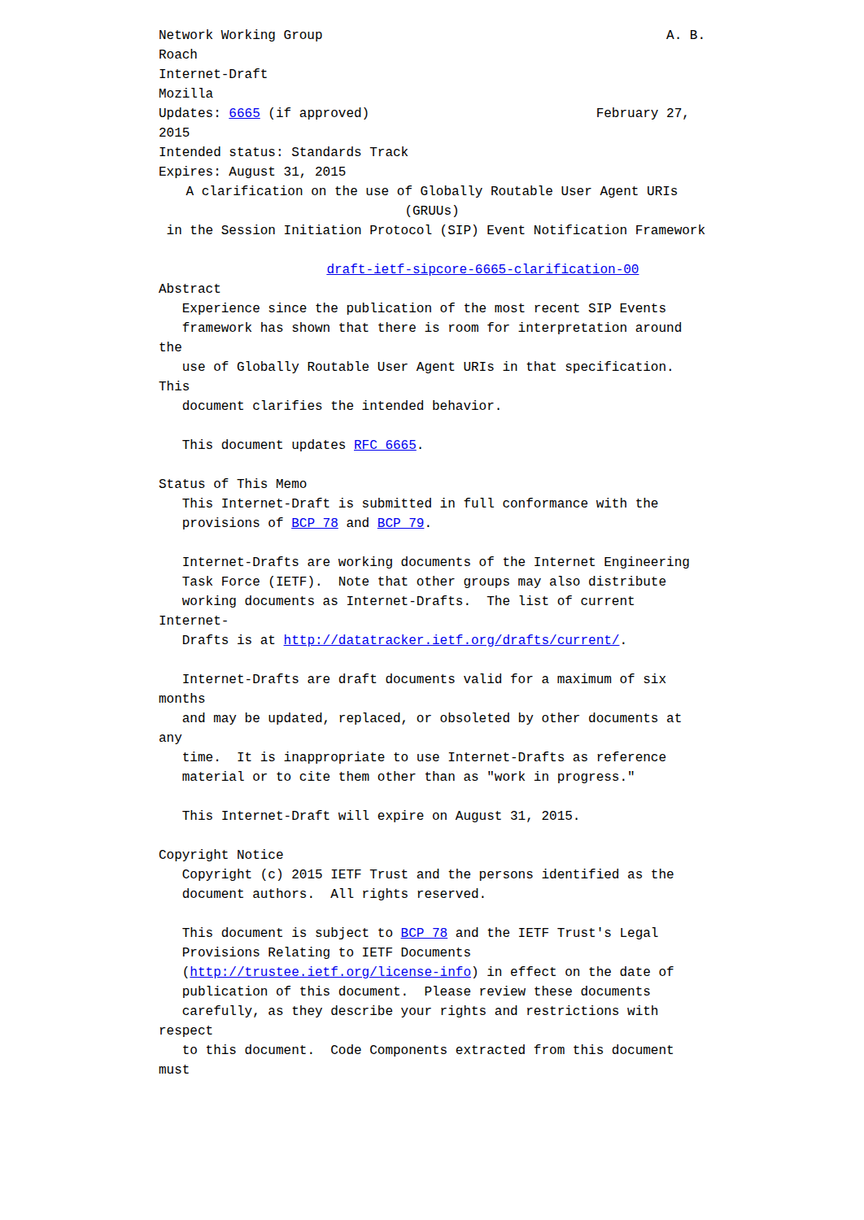Network Working Group                                            A. B. Roach
Internet-Draft                                                      Mozilla
Updates: 6665 (if approved)                             February 27, 2015
Intended status: Standards Track
Expires: August 31, 2015
A clarification on the use of Globally Routable User Agent URIs (GRUUs)
 in the Session Initiation Protocol (SIP) Event Notification Framework
             draft-ietf-sipcore-6665-clarification-00
Abstract
   Experience since the publication of the most recent SIP Events
   framework has shown that there is room for interpretation around the
   use of Globally Routable User Agent URIs in that specification.  This
   document clarifies the intended behavior.

   This document updates RFC 6665.
Status of This Memo
   This Internet-Draft is submitted in full conformance with the
   provisions of BCP 78 and BCP 79.

   Internet-Drafts are working documents of the Internet Engineering
   Task Force (IETF).  Note that other groups may also distribute
   working documents as Internet-Drafts.  The list of current Internet-
   Drafts is at http://datatracker.ietf.org/drafts/current/.

   Internet-Drafts are draft documents valid for a maximum of six months
   and may be updated, replaced, or obsoleted by other documents at any
   time.  It is inappropriate to use Internet-Drafts as reference
   material or to cite them other than as "work in progress."

   This Internet-Draft will expire on August 31, 2015.
Copyright Notice
   Copyright (c) 2015 IETF Trust and the persons identified as the
   document authors.  All rights reserved.

   This document is subject to BCP 78 and the IETF Trust's Legal
   Provisions Relating to IETF Documents
   (http://trustee.ietf.org/license-info) in effect on the date of
   publication of this document.  Please review these documents
   carefully, as they describe your rights and restrictions with respect
   to this document.  Code Components extracted from this document must